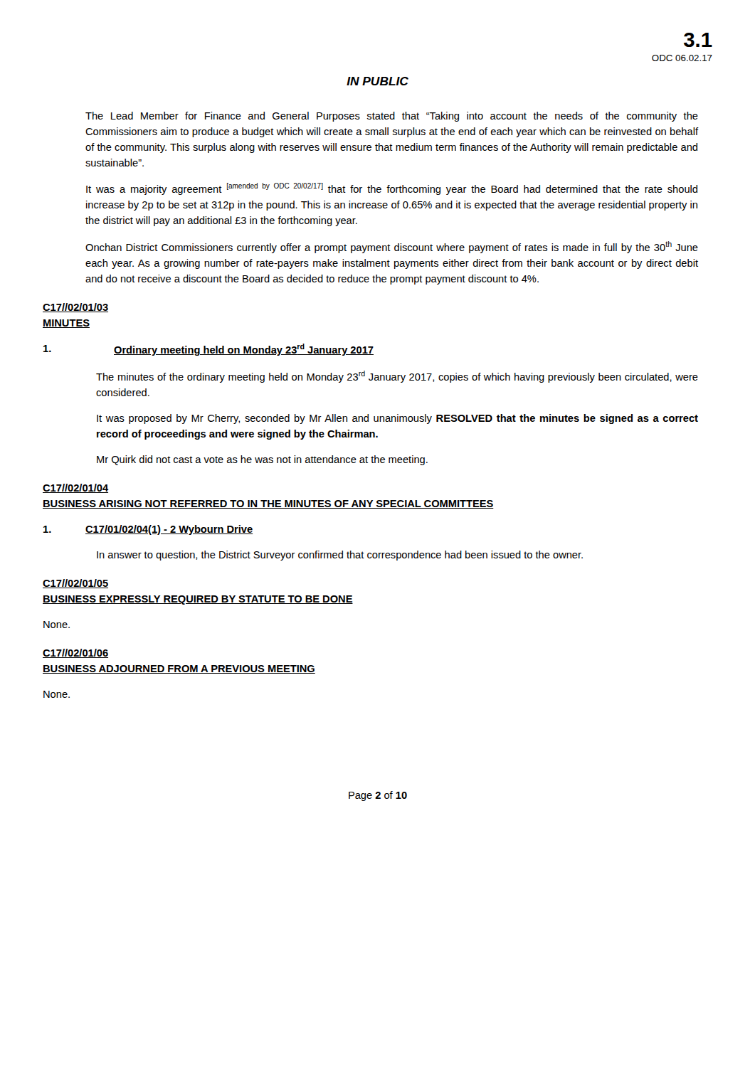3.1
ODC 06.02.17
IN PUBLIC
The Lead Member for Finance and General Purposes stated that “Taking into account the needs of the community the Commissioners aim to produce a budget which will create a small surplus at the end of each year which can be reinvested on behalf of the community. This surplus along with reserves will ensure that medium term finances of the Authority will remain predictable and sustainable”.
It was a majority agreement [amended by ODC 20/02/17] that for the forthcoming year the Board had determined that the rate should increase by 2p to be set at 312p in the pound. This is an increase of 0.65% and it is expected that the average residential property in the district will pay an additional £3 in the forthcoming year.
Onchan District Commissioners currently offer a prompt payment discount where payment of rates is made in full by the 30th June each year. As a growing number of rate-payers make instalment payments either direct from their bank account or by direct debit and do not receive a discount the Board as decided to reduce the prompt payment discount to 4%.
C17//02/01/03
MINUTES
1. Ordinary meeting held on Monday 23rd January 2017
The minutes of the ordinary meeting held on Monday 23rd January 2017, copies of which having previously been circulated, were considered.
It was proposed by Mr Cherry, seconded by Mr Allen and unanimously RESOLVED that the minutes be signed as a correct record of proceedings and were signed by the Chairman.
Mr Quirk did not cast a vote as he was not in attendance at the meeting.
C17//02/01/04
BUSINESS ARISING NOT REFERRED TO IN THE MINUTES OF ANY SPECIAL COMMITTEES
1. C17/01/02/04(1) - 2 Wybourn Drive
In answer to question, the District Surveyor confirmed that correspondence had been issued to the owner.
C17//02/01/05
BUSINESS EXPRESSLY REQUIRED BY STATUTE TO BE DONE
None.
C17//02/01/06
BUSINESS ADJOURNED FROM A PREVIOUS MEETING
None.
Page 2 of 10